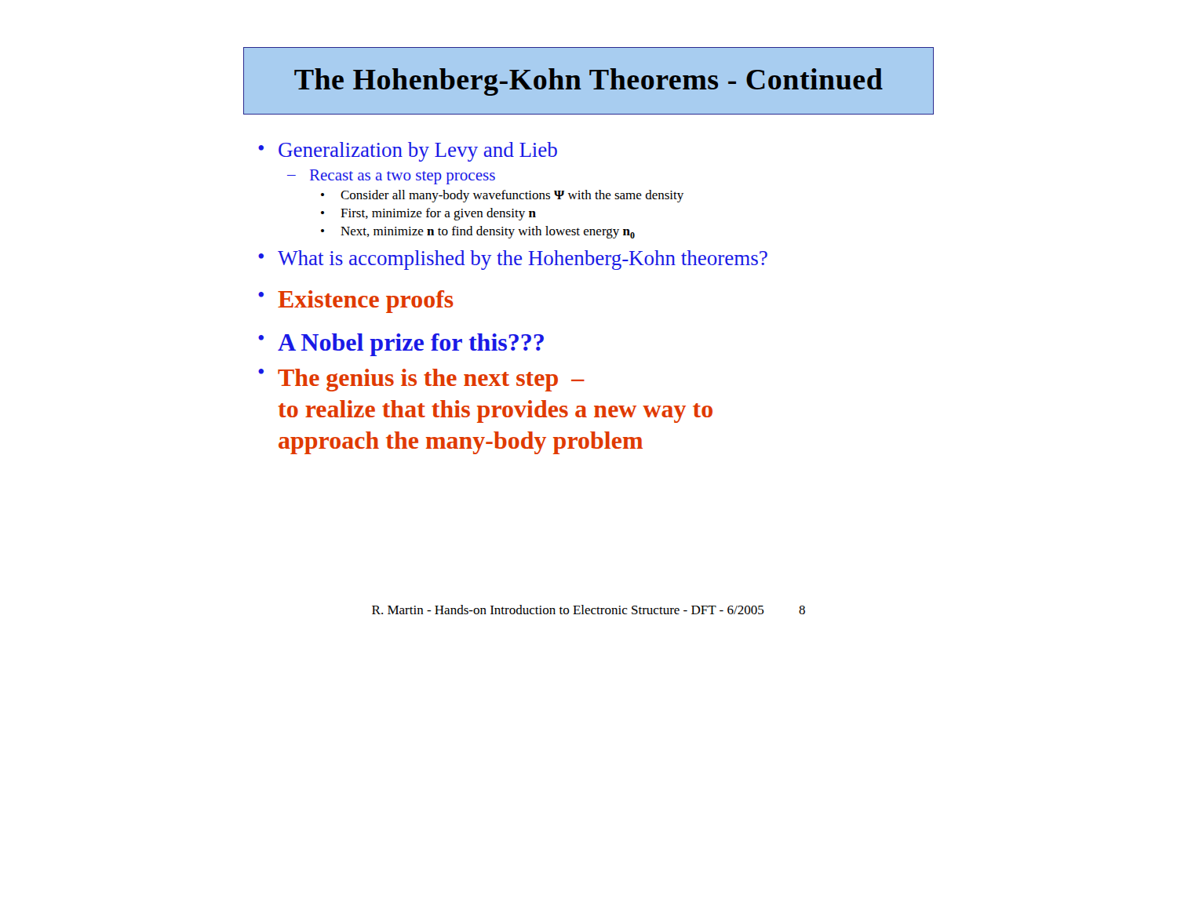The Hohenberg-Kohn Theorems - Continued
Generalization by Levy and Lieb
Recast as a two step process
Consider all many-body wavefunctions Ψ with the same density
First, minimize for a given density n
Next, minimize n to find density with lowest energy n0
What is accomplished by the Hohenberg-Kohn theorems?
Existence proofs
A Nobel prize for this???
The genius is the next step –
to realize that this provides a new way to
approach the many-body problem
R. Martin - Hands-on Introduction to Electronic Structure - DFT - 6/2005 8